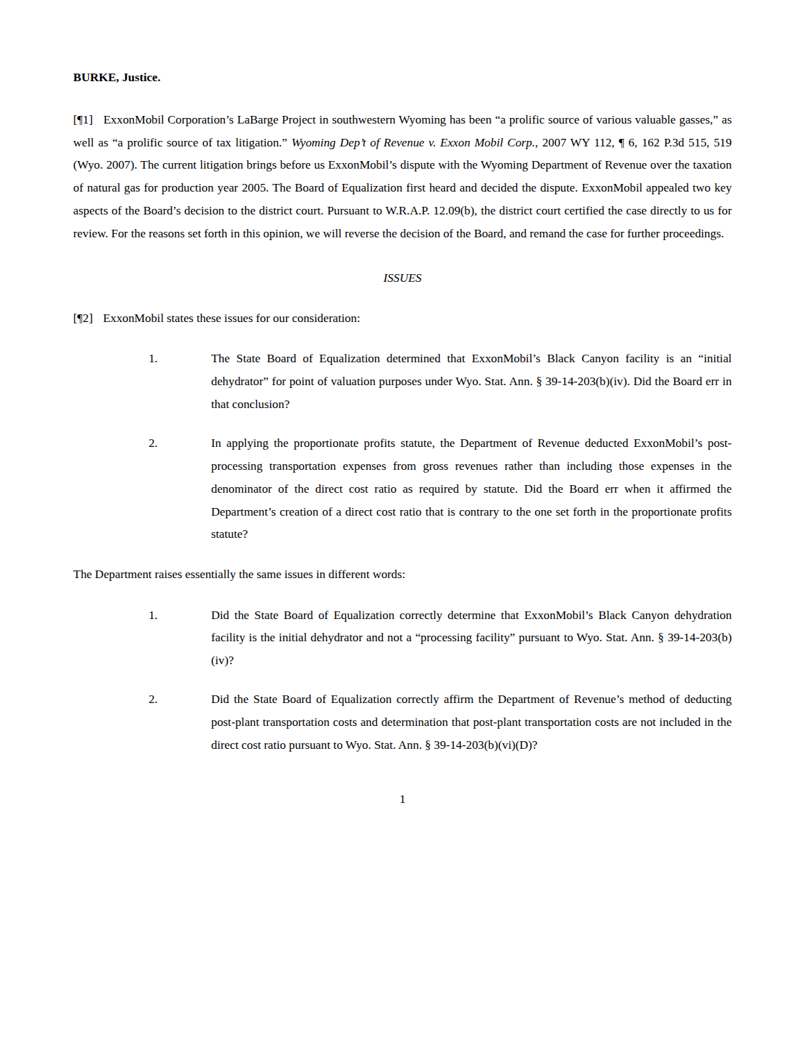BURKE, Justice.
[¶1] ExxonMobil Corporation’s LaBarge Project in southwestern Wyoming has been “a prolific source of various valuable gasses,” as well as “a prolific source of tax litigation.” Wyoming Dep’t of Revenue v. Exxon Mobil Corp., 2007 WY 112, ¶ 6, 162 P.3d 515, 519 (Wyo. 2007). The current litigation brings before us ExxonMobil’s dispute with the Wyoming Department of Revenue over the taxation of natural gas for production year 2005. The Board of Equalization first heard and decided the dispute. ExxonMobil appealed two key aspects of the Board’s decision to the district court. Pursuant to W.R.A.P. 12.09(b), the district court certified the case directly to us for review. For the reasons set forth in this opinion, we will reverse the decision of the Board, and remand the case for further proceedings.
ISSUES
[¶2] ExxonMobil states these issues for our consideration:
1. The State Board of Equalization determined that ExxonMobil’s Black Canyon facility is an “initial dehydrator” for point of valuation purposes under Wyo. Stat. Ann. § 39-14-203(b)(iv). Did the Board err in that conclusion?
2. In applying the proportionate profits statute, the Department of Revenue deducted ExxonMobil’s post-processing transportation expenses from gross revenues rather than including those expenses in the denominator of the direct cost ratio as required by statute. Did the Board err when it affirmed the Department’s creation of a direct cost ratio that is contrary to the one set forth in the proportionate profits statute?
The Department raises essentially the same issues in different words:
1. Did the State Board of Equalization correctly determine that ExxonMobil’s Black Canyon dehydration facility is the initial dehydrator and not a “processing facility” pursuant to Wyo. Stat. Ann. § 39-14-203(b)(iv)?
2. Did the State Board of Equalization correctly affirm the Department of Revenue’s method of deducting post-plant transportation costs and determination that post-plant transportation costs are not included in the direct cost ratio pursuant to Wyo. Stat. Ann. § 39-14-203(b)(vi)(D)?
1